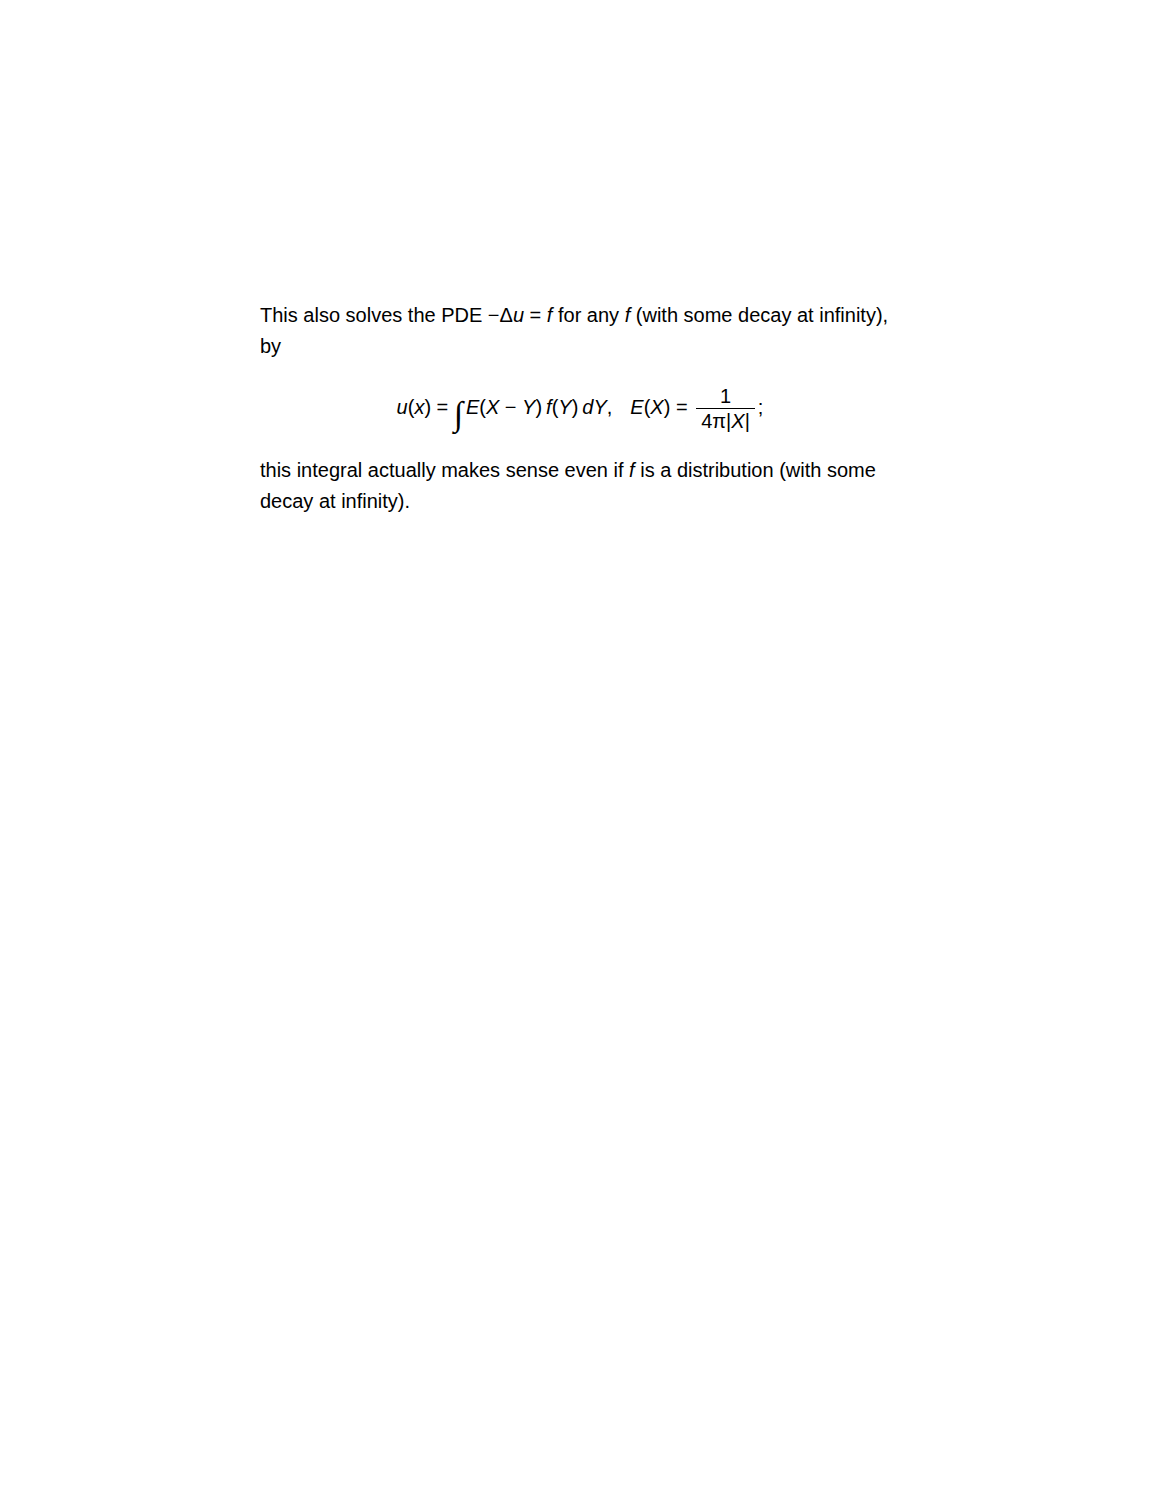This also solves the PDE −Δu = f for any f (with some decay at infinity), by
u(x) = ∫E(X − Y) f(Y) dY, E(X) = 14π|X|;
this integral actually makes sense even if f is a distribution (with some decay at infinity).